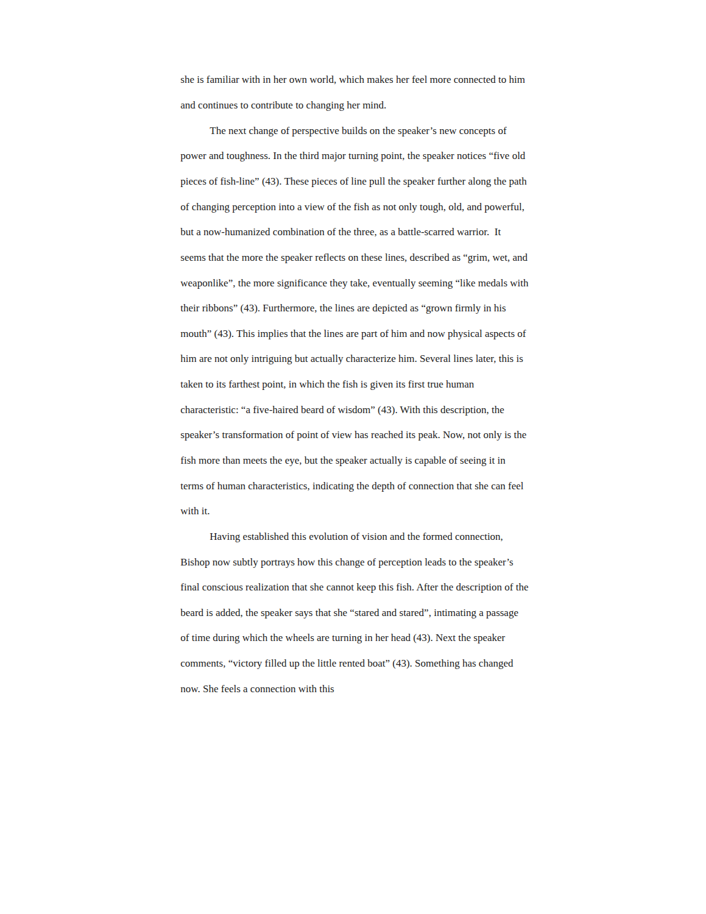she is familiar with in her own world, which makes her feel more connected to him and continues to contribute to changing her mind.
The next change of perspective builds on the speaker’s new concepts of power and toughness. In the third major turning point, the speaker notices “five old pieces of fish-line” (43). These pieces of line pull the speaker further along the path of changing perception into a view of the fish as not only tough, old, and powerful, but a now-humanized combination of the three, as a battle-scarred warrior. It seems that the more the speaker reflects on these lines, described as “grim, wet, and weaponlike”, the more significance they take, eventually seeming “like medals with their ribbons” (43). Furthermore, the lines are depicted as “grown firmly in his mouth” (43). This implies that the lines are part of him and now physical aspects of him are not only intriguing but actually characterize him. Several lines later, this is taken to its farthest point, in which the fish is given its first true human characteristic: “a five-haired beard of wisdom” (43). With this description, the speaker’s transformation of point of view has reached its peak. Now, not only is the fish more than meets the eye, but the speaker actually is capable of seeing it in terms of human characteristics, indicating the depth of connection that she can feel with it.
Having established this evolution of vision and the formed connection, Bishop now subtly portrays how this change of perception leads to the speaker’s final conscious realization that she cannot keep this fish. After the description of the beard is added, the speaker says that she “stared and stared”, intimating a passage of time during which the wheels are turning in her head (43). Next the speaker comments, “victory filled up the little rented boat” (43). Something has changed now. She feels a connection with this